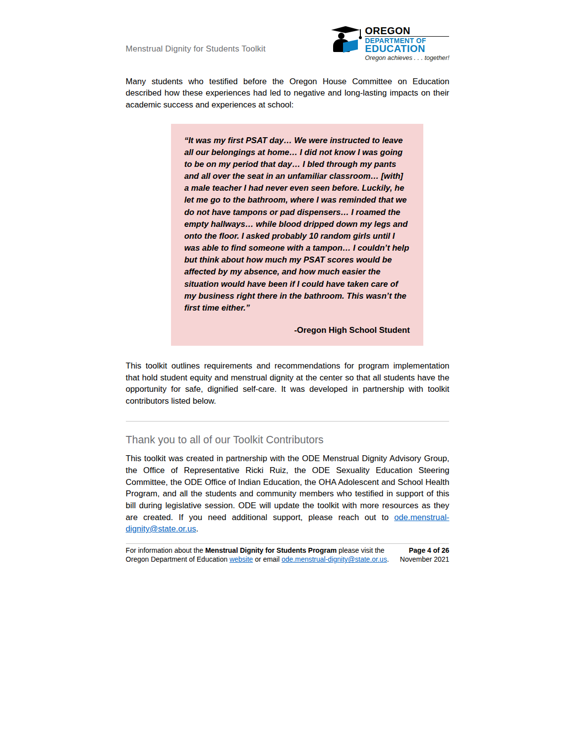Menstrual Dignity for Students Toolkit
OREGON
DEPARTMENT OF
EDUCATION
Oregon achieves . . . together!
Many students who testified before the Oregon House Committee on Education described how these experiences had led to negative and long-lasting impacts on their academic success and experiences at school:
“It was my first PSAT day… We were instructed to leave all our belongings at home… I did not know I was going to be on my period that day… I bled through my pants and all over the seat in an unfamiliar classroom… [with] a male teacher I had never even seen before. Luckily, he let me go to the bathroom, where I was reminded that we do not have tampons or pad dispensers… I roamed the empty hallways… while blood dripped down my legs and onto the floor. I asked probably 10 random girls until I was able to find someone with a tampon… I couldn’t help but think about how much my PSAT scores would be affected by my absence, and how much easier the situation would have been if I could have taken care of my business right there in the bathroom. This wasn’t the first time either.”
-Oregon High School Student
This toolkit outlines requirements and recommendations for program implementation that hold student equity and menstrual dignity at the center so that all students have the opportunity for safe, dignified self-care. It was developed in partnership with toolkit contributors listed below.
Thank you to all of our Toolkit Contributors
This toolkit was created in partnership with the ODE Menstrual Dignity Advisory Group, the Office of Representative Ricki Ruiz, the ODE Sexuality Education Steering Committee, the ODE Office of Indian Education, the OHA Adolescent and School Health Program, and all the students and community members who testified in support of this bill during legislative session. ODE will update the toolkit with more resources as they are created. If you need additional support, please reach out to ode.menstrual-dignity@state.or.us.
For information about the Menstrual Dignity for Students Program please visit the Oregon Department of Education website or email ode.menstrual-dignity@state.or.us.
Page 4 of 26
November 2021